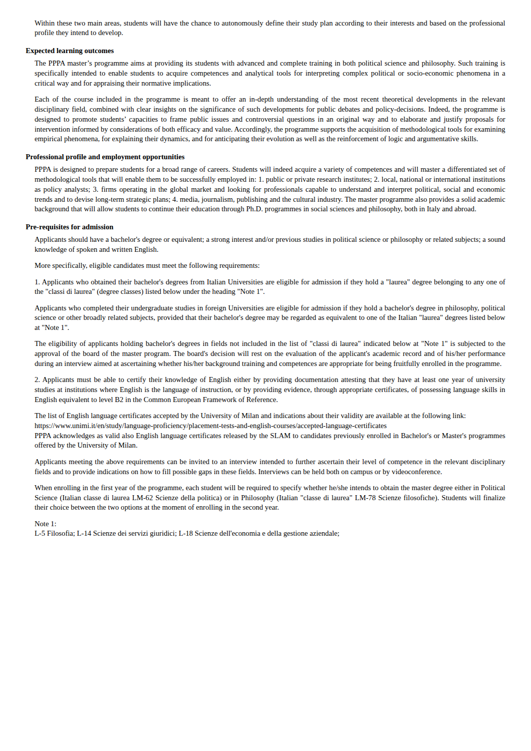Within these two main areas, students will have the chance to autonomously define their study plan according to their interests and based on the professional profile they intend to develop.
Expected learning outcomes
The PPPA master’s programme aims at providing its students with advanced and complete training in both political science and philosophy. Such training is specifically intended to enable students to acquire competences and analytical tools for interpreting complex political or socio-economic phenomena in a critical way and for appraising their normative implications.
Each of the course included in the programme is meant to offer an in-depth understanding of the most recent theoretical developments in the relevant disciplinary field, combined with clear insights on the significance of such developments for public debates and policy-decisions. Indeed, the programme is designed to promote students’ capacities to frame public issues and controversial questions in an original way and to elaborate and justify proposals for intervention informed by considerations of both efficacy and value. Accordingly, the programme supports the acquisition of methodological tools for examining empirical phenomena, for explaining their dynamics, and for anticipating their evolution as well as the reinforcement of logic and argumentative skills.
Professional profile and employment opportunities
PPPA is designed to prepare students for a broad range of careers. Students will indeed acquire a variety of competences and will master a differentiated set of methodological tools that will enable them to be successfully employed in: 1. public or private research institutes; 2. local, national or international institutions as policy analysts; 3. firms operating in the global market and looking for professionals capable to understand and interpret political, social and economic trends and to devise long-term strategic plans; 4. media, journalism, publishing and the cultural industry. The master programme also provides a solid academic background that will allow students to continue their education through Ph.D. programmes in social sciences and philosophy, both in Italy and abroad.
Pre-requisites for admission
Applicants should have a bachelor's degree or equivalent; a strong interest and/or previous studies in political science or philosophy or related subjects; a sound knowledge of spoken and written English.
More specifically, eligible candidates must meet the following requirements:
1. Applicants who obtained their bachelor's degrees from Italian Universities are eligible for admission if they hold a "laurea" degree belonging to any one of the "classi di laurea" (degree classes) listed below under the heading "Note 1".
Applicants who completed their undergraduate studies in foreign Universities are eligible for admission if they hold a bachelor's degree in philosophy, political science or other broadly related subjects, provided that their bachelor's degree may be regarded as equivalent to one of the Italian "laurea" degrees listed below at "Note 1".
The eligibility of applicants holding bachelor's degrees in fields not included in the list of "classi di laurea" indicated below at "Note 1" is subjected to the approval of the board of the master program. The board's decision will rest on the evaluation of the applicant's academic record and of his/her performance during an interview aimed at ascertaining whether his/her background training and competences are appropriate for being fruitfully enrolled in the programme.
2. Applicants must be able to certify their knowledge of English either by providing documentation attesting that they have at least one year of university studies at institutions where English is the language of instruction, or by providing evidence, through appropriate certificates, of possessing language skills in English equivalent to level B2 in the Common European Framework of Reference.
The list of English language certificates accepted by the University of Milan and indications about their validity are available at the following link:
https://www.unimi.it/en/study/language-proficiency/placement-tests-and-english-courses/accepted-language-certificates
PPPA acknowledges as valid also English language certificates released by the SLAM to candidates previously enrolled in Bachelor's or Master's programmes offered by the University of Milan.
Applicants meeting the above requirements can be invited to an interview intended to further ascertain their level of competence in the relevant disciplinary fields and to provide indications on how to fill possible gaps in these fields. Interviews can be held both on campus or by videoconference.
When enrolling in the first year of the programme, each student will be required to specify whether he/she intends to obtain the master degree either in Political Science (Italian classe di laurea LM-62 Scienze della politica) or in Philosophy (Italian "classe di laurea" LM-78 Scienze filosofiche). Students will finalize their choice between the two options at the moment of enrolling in the second year.
Note 1:
L-5 Filosofia; L-14 Scienze dei servizi giuridici; L-18 Scienze dell'economia e della gestione aziendale;